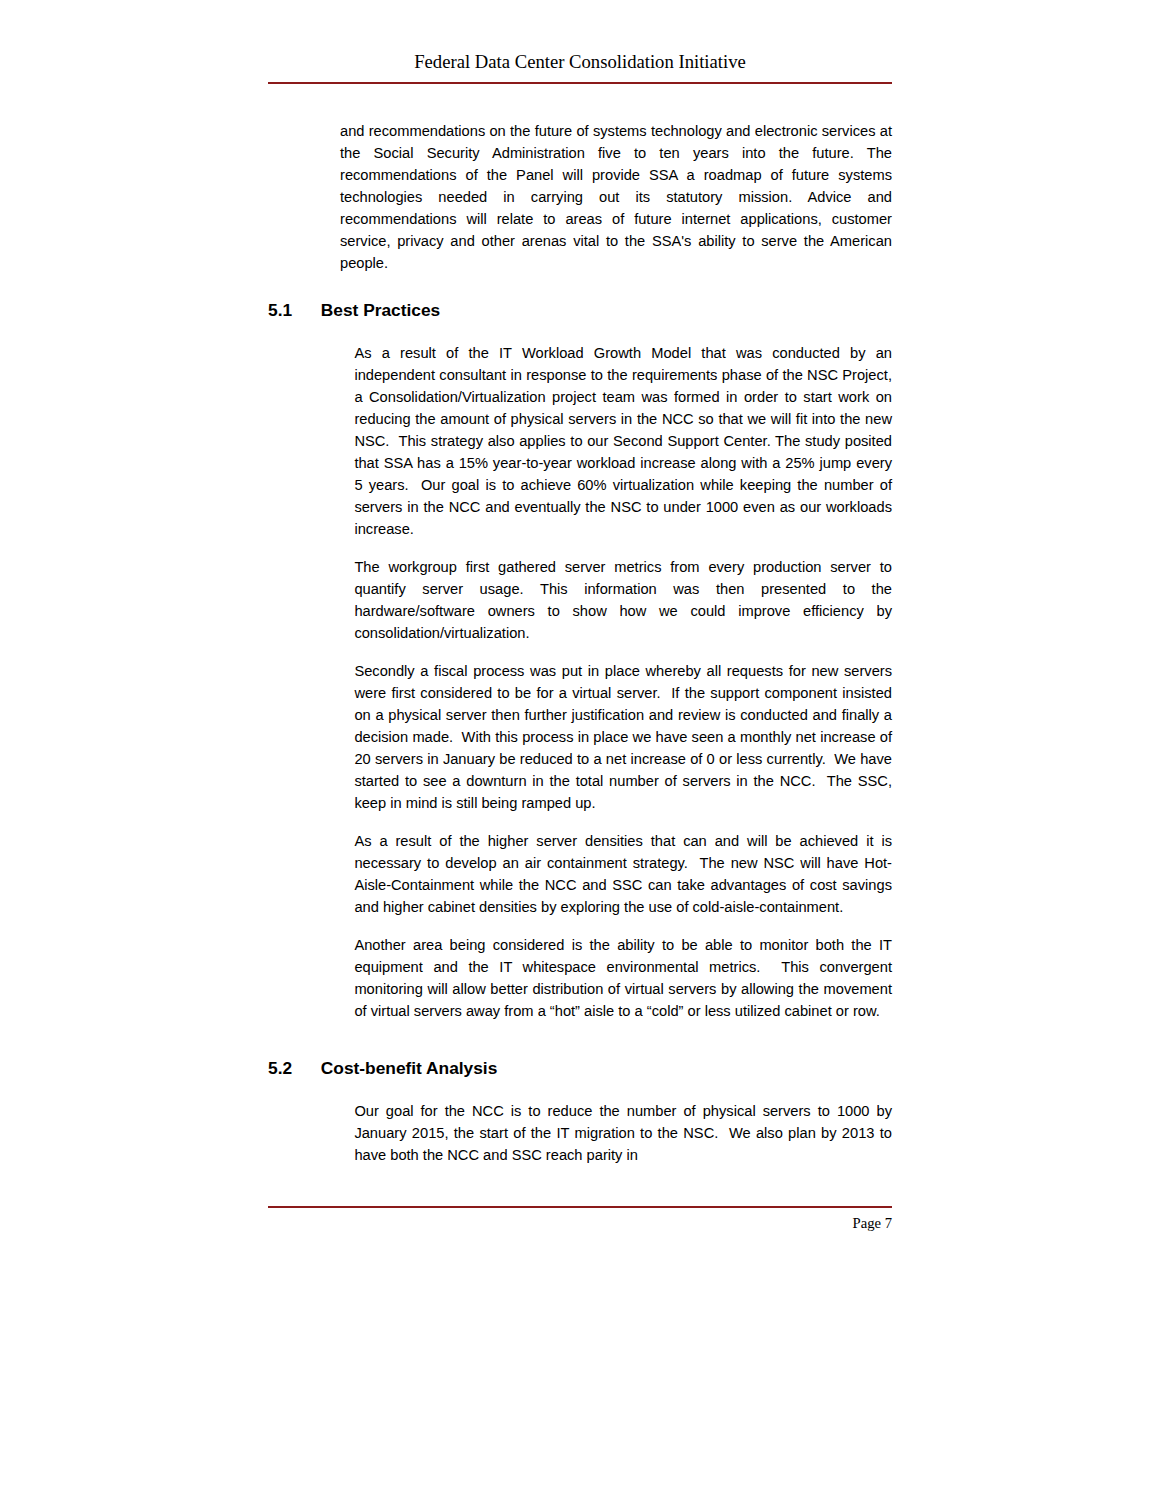Federal Data Center Consolidation Initiative
and recommendations on the future of systems technology and electronic services at the Social Security Administration five to ten years into the future. The recommendations of the Panel will provide SSA a roadmap of future systems technologies needed in carrying out its statutory mission. Advice and recommendations will relate to areas of future internet applications, customer service, privacy and other arenas vital to the SSA's ability to serve the American people.
5.1 Best Practices
As a result of the IT Workload Growth Model that was conducted by an independent consultant in response to the requirements phase of the NSC Project, a Consolidation/Virtualization project team was formed in order to start work on reducing the amount of physical servers in the NCC so that we will fit into the new NSC. This strategy also applies to our Second Support Center. The study posited that SSA has a 15% year-to-year workload increase along with a 25% jump every 5 years. Our goal is to achieve 60% virtualization while keeping the number of servers in the NCC and eventually the NSC to under 1000 even as our workloads increase.
The workgroup first gathered server metrics from every production server to quantify server usage. This information was then presented to the hardware/software owners to show how we could improve efficiency by consolidation/virtualization.
Secondly a fiscal process was put in place whereby all requests for new servers were first considered to be for a virtual server. If the support component insisted on a physical server then further justification and review is conducted and finally a decision made. With this process in place we have seen a monthly net increase of 20 servers in January be reduced to a net increase of 0 or less currently. We have started to see a downturn in the total number of servers in the NCC. The SSC, keep in mind is still being ramped up.
As a result of the higher server densities that can and will be achieved it is necessary to develop an air containment strategy. The new NSC will have Hot-Aisle-Containment while the NCC and SSC can take advantages of cost savings and higher cabinet densities by exploring the use of cold-aisle-containment.
Another area being considered is the ability to be able to monitor both the IT equipment and the IT whitespace environmental metrics. This convergent monitoring will allow better distribution of virtual servers by allowing the movement of virtual servers away from a “hot” aisle to a “cold” or less utilized cabinet or row.
5.2 Cost-benefit Analysis
Our goal for the NCC is to reduce the number of physical servers to 1000 by January 2015, the start of the IT migration to the NSC. We also plan by 2013 to have both the NCC and SSC reach parity in
Page 7